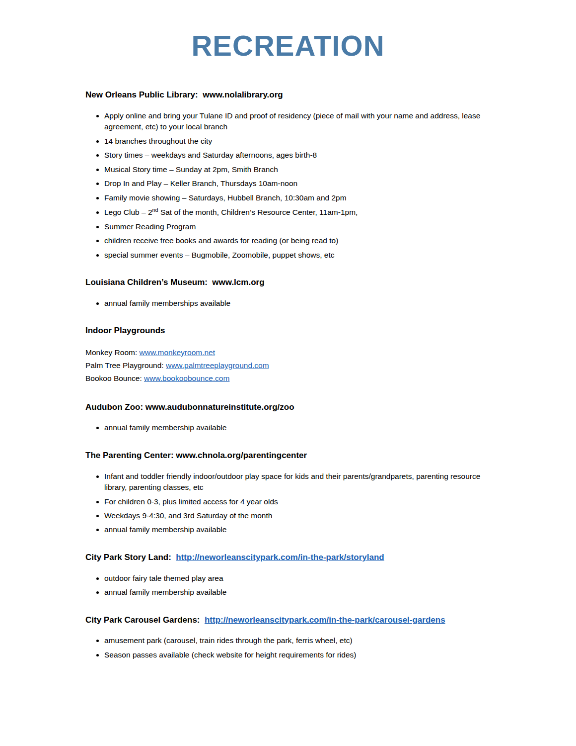RECREATION
New Orleans Public Library: www.nolalibrary.org
Apply online and bring your Tulane ID and proof of residency (piece of mail with your name and address, lease agreement, etc) to your local branch
14 branches throughout the city
Story times – weekdays and Saturday afternoons, ages birth-8
Musical Story time – Sunday at 2pm, Smith Branch
Drop In and Play – Keller Branch, Thursdays 10am-noon
Family movie showing – Saturdays, Hubbell Branch, 10:30am and 2pm
Lego Club – 2nd Sat of the month, Children’s Resource Center, 11am-1pm,
Summer Reading Program
children receive free books and awards for reading (or being read to)
special summer events – Bugmobile, Zoomobile, puppet shows, etc
Louisiana Children’s Museum: www.lcm.org
annual family memberships available
Indoor Playgrounds
Monkey Room: www.monkeyroom.net
Palm Tree Playground: www.palmtreeplayground.com
Bookoo Bounce: www.bookoobounce.com
Audubon Zoo: www.audubonnatureinstitute.org/zoo
annual family membership available
The Parenting Center: www.chnola.org/parentingcenter
Infant and toddler friendly indoor/outdoor play space for kids and their parents/grandparets, parenting resource library, parenting classes, etc
For children 0-3, plus limited access for 4 year olds
Weekdays 9-4:30, and 3rd Saturday of the month
annual family membership available
City Park Story Land: http://neworleanscitypark.com/in-the-park/storyland
outdoor fairy tale themed play area
annual family membership available
City Park Carousel Gardens: http://neworleanscitypark.com/in-the-park/carousel-gardens
amusement park (carousel, train rides through the park, ferris wheel, etc)
Season passes available (check website for height requirements for rides)